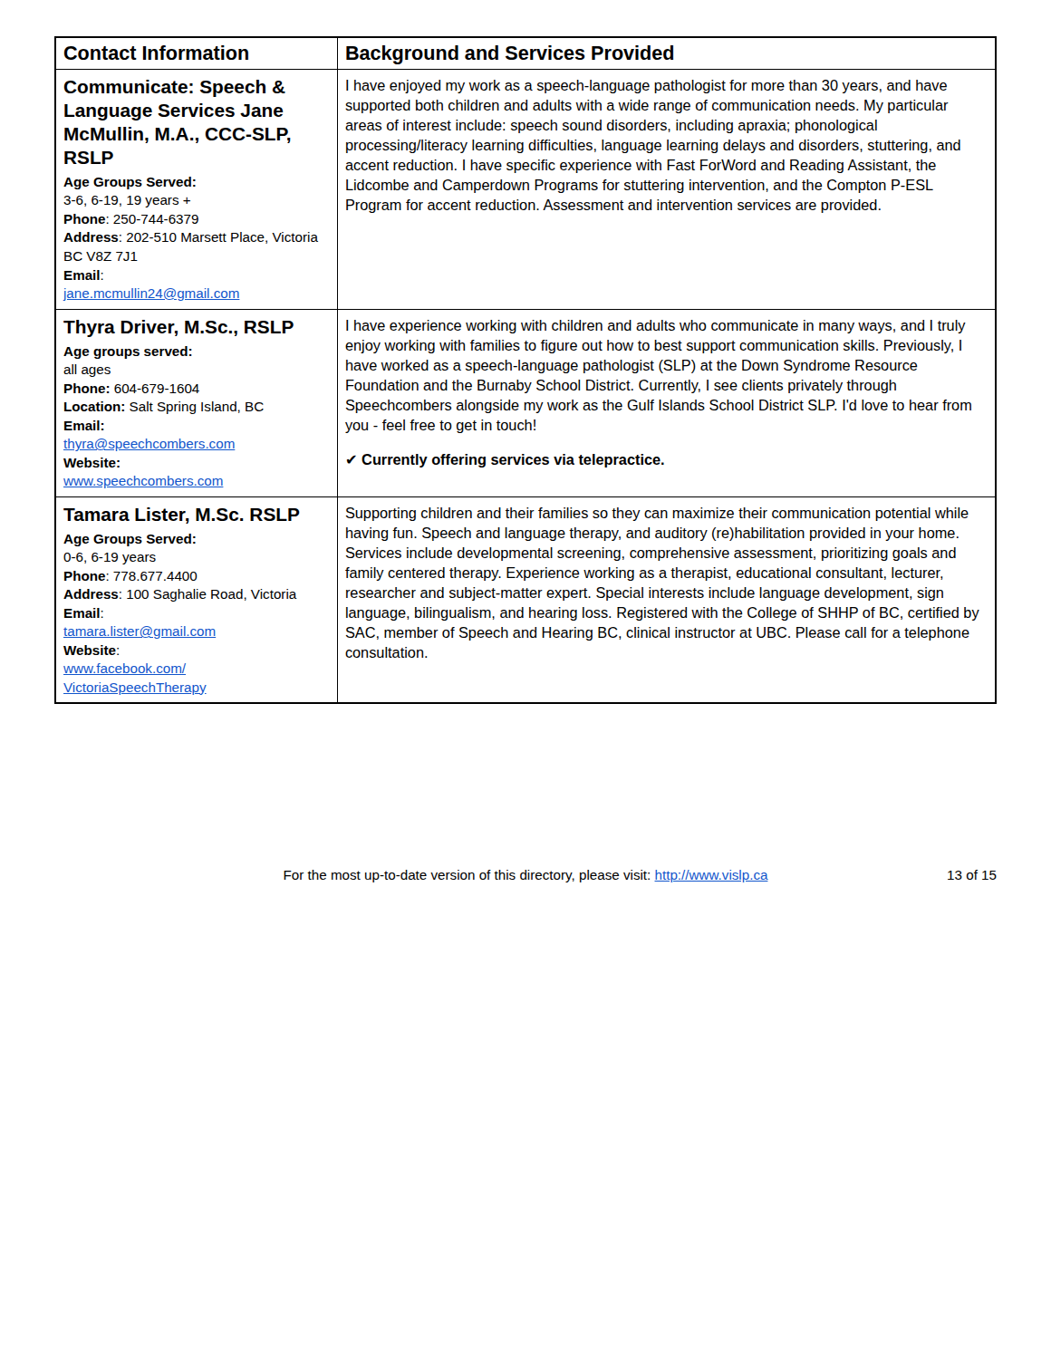| Contact Information | Background and Services Provided |
| --- | --- |
| Communicate: Speech & Language Services Jane McMullin, M.A., CCC-SLP, RSLP Age Groups Served: 3-6, 6-19, 19 years + Phone : 250-744-6379 Address : 202-510 Marsett Place, Victoria BC V8Z 7J1 Email : jane.mcmullin24@gmail.com | I have enjoyed my work as a speech-language pathologist for more than 30 years, and have supported both children and adults with a wide range of communication needs. My particular areas of interest include: speech sound disorders, including apraxia; phonological processing/literacy learning difficulties, language learning delays and disorders, stuttering, and accent reduction. I have specific experience with Fast ForWord and Reading Assistant, the Lidcombe and Camperdown Programs for stuttering intervention, and the Compton P-ESL Program for accent reduction. Assessment and intervention services are provided. |
| Thyra Driver, M.Sc., RSLP Age groups served: all ages Phone: 604-679-1604 Location: Salt Spring Island, BC Email: thyra@speechcombers.com Website: www.speechcombers.com | I have experience working with children and adults who communicate in many ways, and I truly enjoy working with families to figure out how to best support communication skills. Previously, I have worked as a speech-language pathologist (SLP) at the Down Syndrome Resource Foundation and the Burnaby School District. Currently, I see clients privately through Speechcombers alongside my work as the Gulf Islands School District SLP. I'd love to hear from you - feel free to get in touch! ✔ Currently offering services via telepractice. |
| Tamara Lister, M.Sc. RSLP Age Groups Served: 0-6, 6-19 years Phone : 778.677.4400 Address : 100 Saghalie Road, Victoria Email : tamara.lister@gmail.com Website : www.facebook.com/ VictoriaSpeechTherapy | Supporting children and their families so they can maximize their communication potential while having fun. Speech and language therapy, and auditory (re)habilitation provided in your home. Services include developmental screening, comprehensive assessment, prioritizing goals and family centered therapy. Experience working as a therapist, educational consultant, lecturer, researcher and subject-matter expert. Special interests include language development, sign language, bilingualism, and hearing loss. Registered with the College of SHHP of BC, certified by SAC, member of Speech and Hearing BC, clinical instructor at UBC. Please call for a telephone consultation. |
For the most up-to-date version of this directory, please visit: http://www.vislp.ca 13 of 15